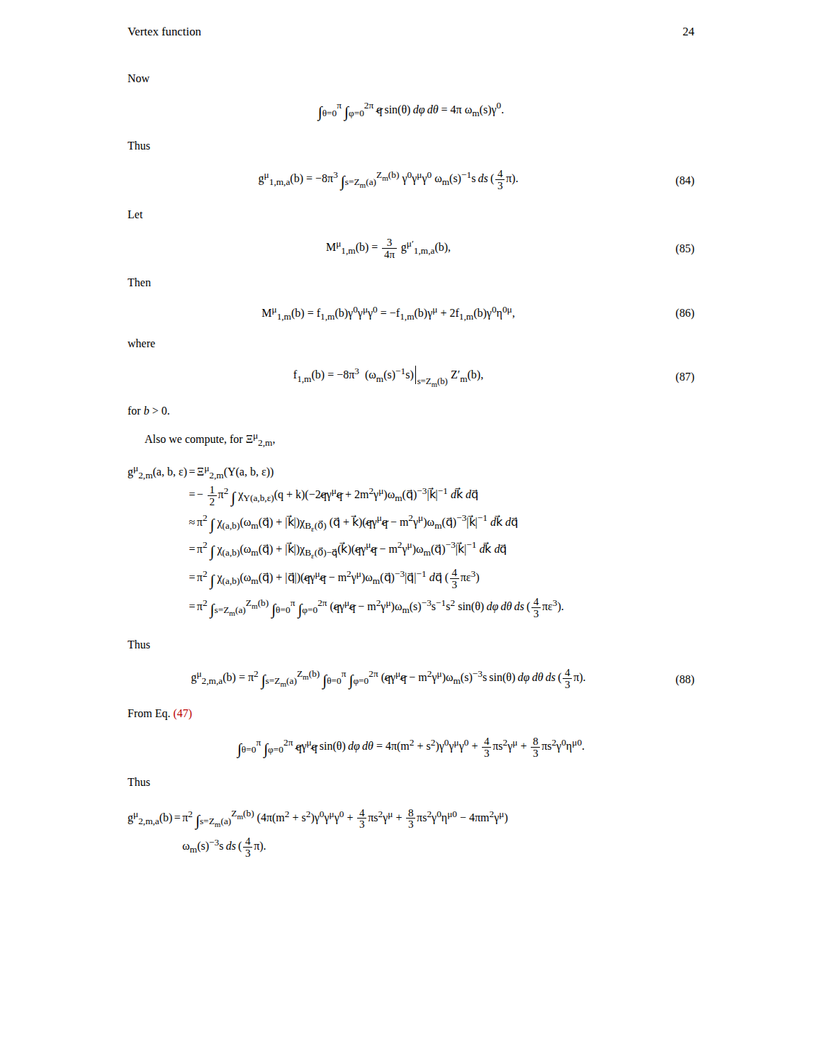Vertex function 24
Now
∫θ=0π ∫φ=02π q sin(θ) dφ dθ = 4π ωm(s)γ0.
Thus
gμ1,m,a(b) = −8π3 ∫s=Zm(a)Zm(b) γ0γμγ0 ωm(s)−1s ds (43π).
(84)
Let
Mμ1,m(b) = 34π gμ′1,m,a(b),
(85)
Then
Mμ1,m(b) = f1,m(b)γ0γμγ0 = −f1,m(b)γμ + 2f1,m(b)γ0η0μ,
(86)
where
f1,m(b) = −8π3 (ωm(s)−1s) s=Zm(b) Z′m(b),
(87)
for b > 0.
Also we compute, for Ξμ2,m,
| g μ 2,m (a, b, ε) | = | Ξ μ 2,m (Υ(a, b, ε)) |
| | = | − 1 2 π 2 ∫ χ Υ(a,b,ε) (q + k)(−2 q γ μ q + 2m 2 γ μ )ω m ( q⃗ ) −3 / k⃗ / −1 d k⃗ d q⃗ |
| | ≈ | π 2 ∫ χ (a,b) (ω m ( q⃗ ) + / k⃗ /)χ B ε ( 0⃗ ) ( q⃗ + k⃗ )( q γ μ q − m 2 γ μ )ω m ( q⃗ ) −3 / k⃗ / −1 d k⃗ d q⃗ |
| | = | π 2 ∫ χ (a,b) (ω m ( q⃗ ) + / k⃗ /)χ B ε ( 0⃗ )− q⃗ ( k⃗ )( q γ μ q − m 2 γ μ )ω m ( q⃗ ) −3 / k⃗ / −1 d k⃗ d q⃗ |
| | = | π 2 ∫ χ (a,b) (ω m ( q⃗ ) + / q⃗ /)( q γ μ q − m 2 γ μ )ω m ( q⃗ ) −3 / q⃗ / −1 d q⃗ ( 4 3 πε 3 ) |
| | = | π 2 ∫ s=Z m (a) Z m (b) ∫ θ=0 π ∫ φ=0 2π ( q γ μ q − m 2 γ μ )ω m (s) −3 s −1 s 2 sin(θ) dφ dθ ds ( 4 3 πε 3 ). |
Thus
gμ2,m,a(b) = π2 ∫s=Zm(a)Zm(b) ∫θ=0π ∫φ=02π (qγμq − m2γμ)ωm(s)−3s sin(θ) dφ dθ ds (43π).
(88)
From Eq. (47)
∫θ=0π ∫φ=02π qγμq sin(θ) dφ dθ = 4π(m2 + s2)γ0γμγ0 + 43πs2γμ + 83πs2γ0ημ0.
Thus
| g μ 2,m,a (b) | = | π 2 ∫ s=Z m (a) Z m (b) (4π(m 2 + s 2 )γ 0 γ μ γ 0 + 4 3 πs 2 γ μ + 8 3 πs 2 γ 0 η μ0 − 4πm 2 γ μ ) |
| | | ω m (s) −3 s ds ( 4 3 π). |